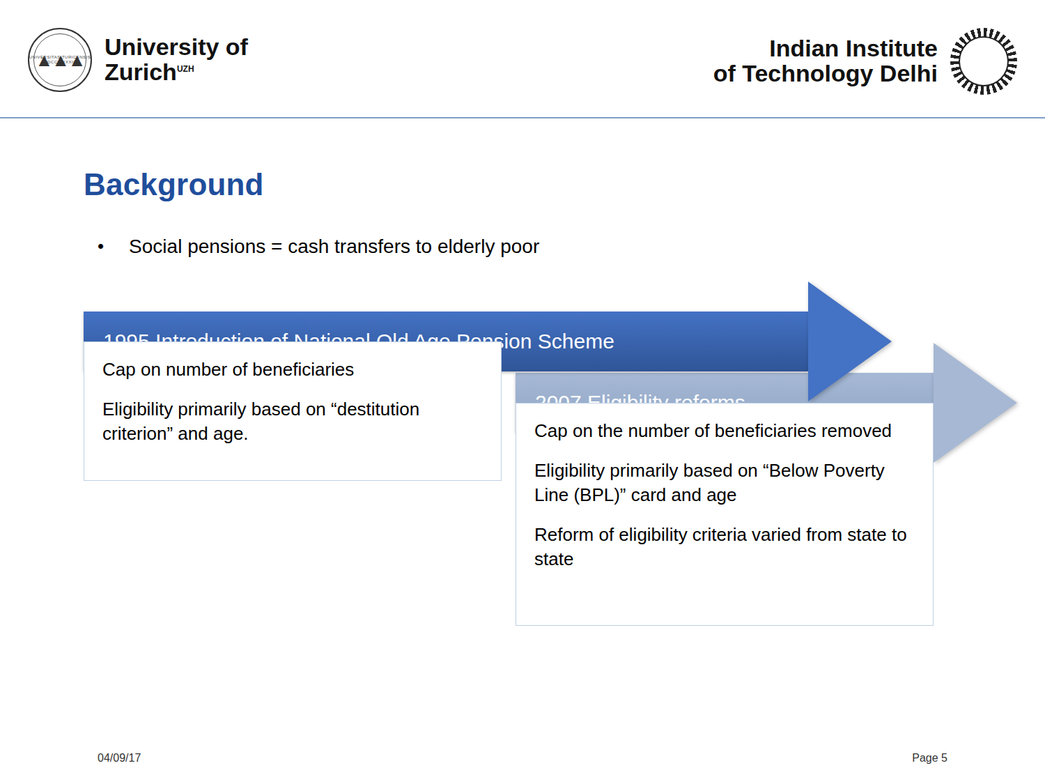UNIVERSITAS TURICENSIS
MDCCC XXXIII
▲▲▲
University of
ZurichUZH
Indian Institute
of Technology Delhi
INDIAN INSTITUTE OF TECHNOLOGY DELHI
Background
• Social pensions = cash transfers to elderly poor
1995 Introduction of National Old Age Pension Scheme
2007 Eligibility reforms
Cap on number of beneficiaries
Eligibility primarily based on “destitution criterion” and age.
Cap on the number of beneficiaries removed
Eligibility primarily based on “Below Poverty Line (BPL)” card and age
Reform of eligibility criteria varied from state to state
04/09/17 Page 5